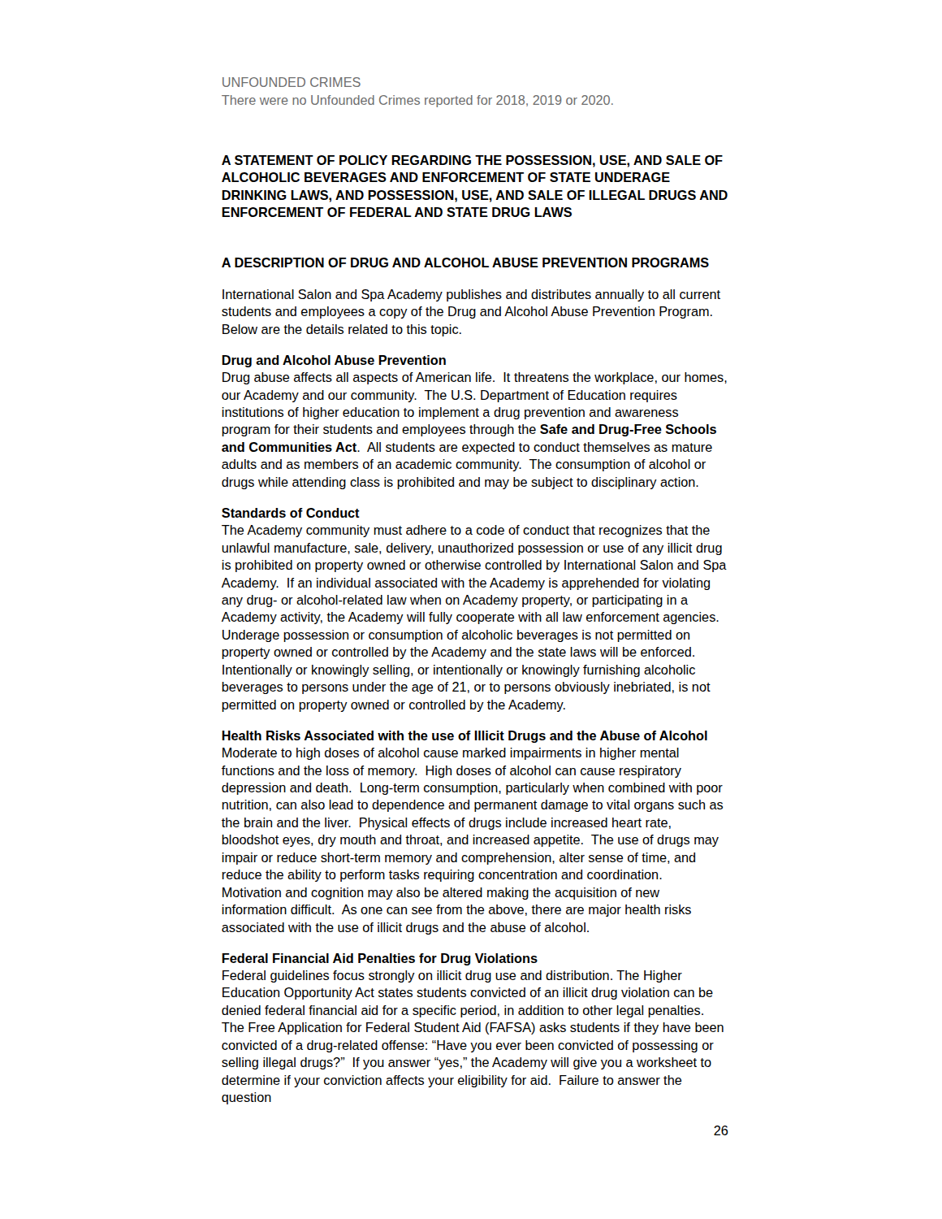UNFOUNDED CRIMES
There were no Unfounded Crimes reported for 2018, 2019 or 2020.
A Statement of Policy Regarding the Possession, Use, and Sale of Alcoholic Beverages and Enforcement of State Underage Drinking Laws, and Possession, Use, and Sale of Illegal Drugs and Enforcement of Federal and State Drug Laws
A Description of Drug and Alcohol Abuse Prevention Programs
International Salon and Spa Academy publishes and distributes annually to all current students and employees a copy of the Drug and Alcohol Abuse Prevention Program. Below are the details related to this topic.
Drug and Alcohol Abuse Prevention
Drug abuse affects all aspects of American life. It threatens the workplace, our homes, our Academy and our community. The U.S. Department of Education requires institutions of higher education to implement a drug prevention and awareness program for their students and employees through the Safe and Drug-Free Schools and Communities Act. All students are expected to conduct themselves as mature adults and as members of an academic community. The consumption of alcohol or drugs while attending class is prohibited and may be subject to disciplinary action.
Standards of Conduct
The Academy community must adhere to a code of conduct that recognizes that the unlawful manufacture, sale, delivery, unauthorized possession or use of any illicit drug is prohibited on property owned or otherwise controlled by International Salon and Spa Academy. If an individual associated with the Academy is apprehended for violating any drug- or alcohol-related law when on Academy property, or participating in a Academy activity, the Academy will fully cooperate with all law enforcement agencies. Underage possession or consumption of alcoholic beverages is not permitted on property owned or controlled by the Academy and the state laws will be enforced. Intentionally or knowingly selling, or intentionally or knowingly furnishing alcoholic beverages to persons under the age of 21, or to persons obviously inebriated, is not permitted on property owned or controlled by the Academy.
Health Risks Associated with the use of Illicit Drugs and the Abuse of Alcohol
Moderate to high doses of alcohol cause marked impairments in higher mental functions and the loss of memory. High doses of alcohol can cause respiratory depression and death. Long-term consumption, particularly when combined with poor nutrition, can also lead to dependence and permanent damage to vital organs such as the brain and the liver. Physical effects of drugs include increased heart rate, bloodshot eyes, dry mouth and throat, and increased appetite. The use of drugs may impair or reduce short-term memory and comprehension, alter sense of time, and reduce the ability to perform tasks requiring concentration and coordination. Motivation and cognition may also be altered making the acquisition of new information difficult. As one can see from the above, there are major health risks associated with the use of illicit drugs and the abuse of alcohol.
Federal Financial Aid Penalties for Drug Violations
Federal guidelines focus strongly on illicit drug use and distribution. The Higher Education Opportunity Act states students convicted of an illicit drug violation can be denied federal financial aid for a specific period, in addition to other legal penalties. The Free Application for Federal Student Aid (FAFSA) asks students if they have been convicted of a drug-related offense: “Have you ever been convicted of possessing or selling illegal drugs?” If you answer “yes,” the Academy will give you a worksheet to determine if your conviction affects your eligibility for aid. Failure to answer the question
26